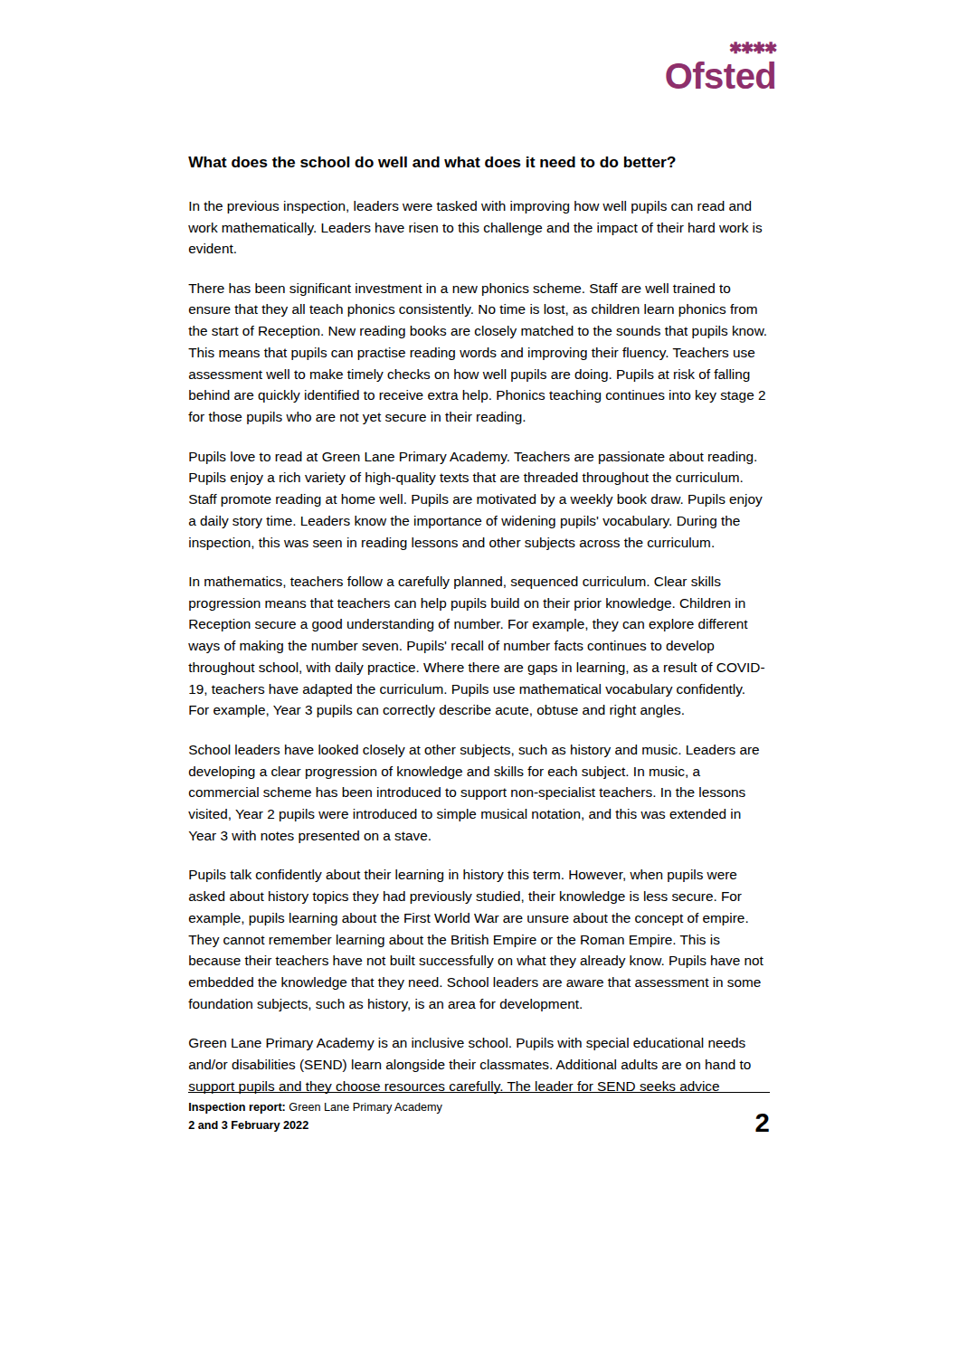✱✱✱✱
Ofsted
What does the school do well and what does it need to do better?
In the previous inspection, leaders were tasked with improving how well pupils can read and work mathematically. Leaders have risen to this challenge and the impact of their hard work is evident.
There has been significant investment in a new phonics scheme. Staff are well trained to ensure that they all teach phonics consistently. No time is lost, as children learn phonics from the start of Reception. New reading books are closely matched to the sounds that pupils know. This means that pupils can practise reading words and improving their fluency. Teachers use assessment well to make timely checks on how well pupils are doing. Pupils at risk of falling behind are quickly identified to receive extra help. Phonics teaching continues into key stage 2 for those pupils who are not yet secure in their reading.
Pupils love to read at Green Lane Primary Academy. Teachers are passionate about reading. Pupils enjoy a rich variety of high-quality texts that are threaded throughout the curriculum. Staff promote reading at home well. Pupils are motivated by a weekly book draw. Pupils enjoy a daily story time. Leaders know the importance of widening pupils' vocabulary. During the inspection, this was seen in reading lessons and other subjects across the curriculum.
In mathematics, teachers follow a carefully planned, sequenced curriculum. Clear skills progression means that teachers can help pupils build on their prior knowledge. Children in Reception secure a good understanding of number. For example, they can explore different ways of making the number seven. Pupils' recall of number facts continues to develop throughout school, with daily practice. Where there are gaps in learning, as a result of COVID-19, teachers have adapted the curriculum. Pupils use mathematical vocabulary confidently. For example, Year 3 pupils can correctly describe acute, obtuse and right angles.
School leaders have looked closely at other subjects, such as history and music. Leaders are developing a clear progression of knowledge and skills for each subject. In music, a commercial scheme has been introduced to support non-specialist teachers. In the lessons visited, Year 2 pupils were introduced to simple musical notation, and this was extended in Year 3 with notes presented on a stave.
Pupils talk confidently about their learning in history this term. However, when pupils were asked about history topics they had previously studied, their knowledge is less secure. For example, pupils learning about the First World War are unsure about the concept of empire. They cannot remember learning about the British Empire or the Roman Empire. This is because their teachers have not built successfully on what they already know. Pupils have not embedded the knowledge that they need. School leaders are aware that assessment in some foundation subjects, such as history, is an area for development.
Green Lane Primary Academy is an inclusive school. Pupils with special educational needs and/or disabilities (SEND) learn alongside their classmates. Additional adults are on hand to support pupils and they choose resources carefully. The leader for SEND seeks advice
Inspection report: Green Lane Primary Academy
2 and 3 February 2022
2